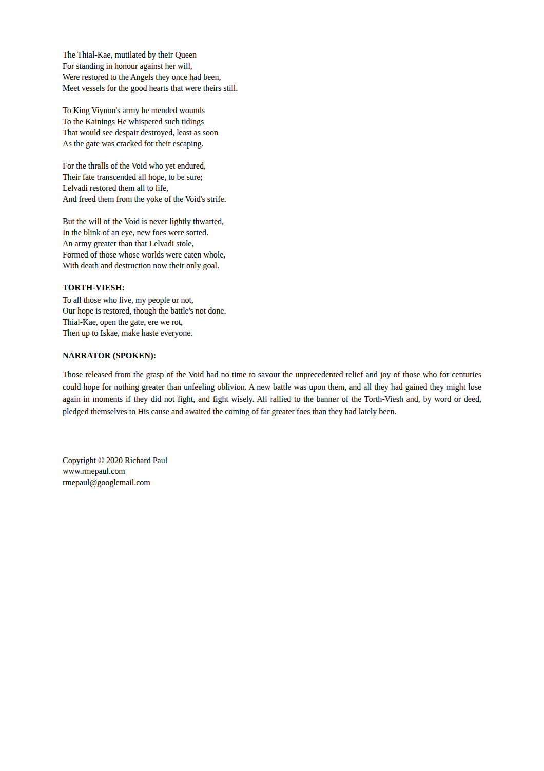The Thial-Kae, mutilated by their Queen
For standing in honour against her will,
Were restored to the Angels they once had been,
Meet vessels for the good hearts that were theirs still.
To King Viynon's army he mended wounds
To the Kainings He whispered such tidings
That would see despair destroyed, least as soon
As the gate was cracked for their escaping.
For the thralls of the Void who yet endured,
Their fate transcended all hope, to be sure;
Lelvadi restored them all to life,
And freed them from the yoke of the Void's strife.
But the will of the Void is never lightly thwarted,
In the blink of an eye, new foes were sorted.
An army greater than that Lelvadi stole,
Formed of those whose worlds were eaten whole,
With death and destruction now their only goal.
TORTH-VIESH:
To all those who live, my people or not,
Our hope is restored, though the battle's not done.
Thial-Kae, open the gate, ere we rot,
Then up to Iskae, make haste everyone.
NARRATOR (SPOKEN):
Those released from the grasp of the Void had no time to savour the unprecedented relief and joy of those who for centuries could hope for nothing greater than unfeeling oblivion. A new battle was upon them, and all they had gained they might lose again in moments if they did not fight, and fight wisely. All rallied to the banner of the Torth-Viesh and, by word or deed, pledged themselves to His cause and awaited the coming of far greater foes than they had lately been.
Copyright © 2020 Richard Paul
www.rmepaul.com
rmepaul@googlemail.com